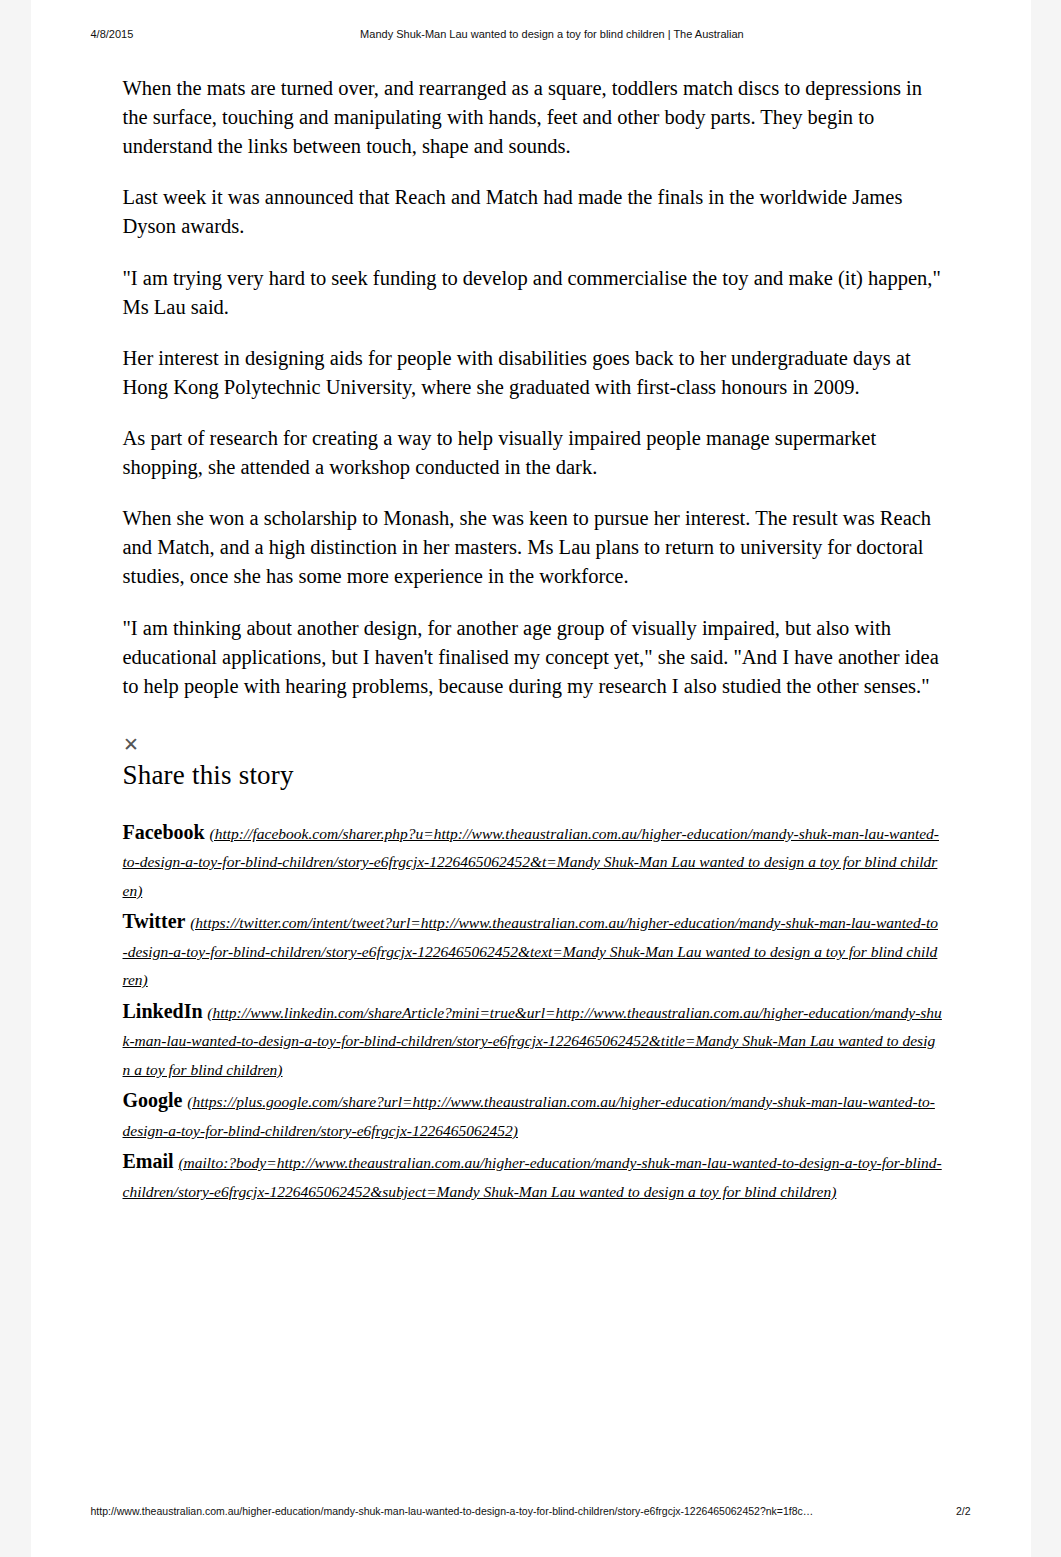4/8/2015 Mandy Shuk-Man Lau wanted to design a toy for blind children | The Australian
When the mats are turned over, and rearranged as a square, toddlers match discs to depressions in the surface, touching and manipulating with hands, feet and other body parts. They begin to understand the links between touch, shape and sounds.
Last week it was announced that Reach and Match had made the finals in the worldwide James Dyson awards.
"I am trying very hard to seek funding to develop and commercialise the toy and make (it) happen," Ms Lau said.
Her interest in designing aids for people with disabilities goes back to her undergraduate days at Hong Kong Polytechnic University, where she graduated with first-class honours in 2009.
As part of research for creating a way to help visually impaired people manage supermarket shopping, she attended a workshop conducted in the dark.
When she won a scholarship to Monash, she was keen to pursue her interest. The result was Reach and Match, and a high distinction in her masters. Ms Lau plans to return to university for doctoral studies, once she has some more experience in the workforce.
"I am thinking about another design, for another age group of visually impaired, but also with educational applications, but I haven't finalised my concept yet," she said. "And I have another idea to help people with hearing problems, because during my research I also studied the other senses."
✕
Share this story
Facebook (http://facebook.com/sharer.php?u=http://www.theaustralian.com.au/higher-education/mandy-shuk-man-lau-wanted-to-design-a-toy-for-blind-children/story-e6frgcjx-1226465062452&t=Mandy Shuk-Man Lau wanted to design a toy for blind children)
Twitter (https://twitter.com/intent/tweet?url=http://www.theaustralian.com.au/higher-education/mandy-shuk-man-lau-wanted-to-design-a-toy-for-blind-children/story-e6frgcjx-1226465062452&text=Mandy Shuk-Man Lau wanted to design a toy for blind children)
LinkedIn (http://www.linkedin.com/shareArticle?mini=true&url=http://www.theaustralian.com.au/higher-education/mandy-shuk-man-lau-wanted-to-design-a-toy-for-blind-children/story-e6frgcjx-1226465062452&title=Mandy Shuk-Man Lau wanted to design a toy for blind children)
Google (https://plus.google.com/share?url=http://www.theaustralian.com.au/higher-education/mandy-shuk-man-lau-wanted-to-design-a-toy-for-blind-children/story-e6frgcjx-1226465062452)
Email (mailto:?body=http://www.theaustralian.com.au/higher-education/mandy-shuk-man-lau-wanted-to-design-a-toy-for-blind-children/story-e6frgcjx-1226465062452&subject=Mandy Shuk-Man Lau wanted to design a toy for blind children)
http://www.theaustralian.com.au/higher-education/mandy-shuk-man-lau-wanted-to-design-a-toy-for-blind-children/story-e6frgcjx-1226465062452?nk=1f8c… 2/2